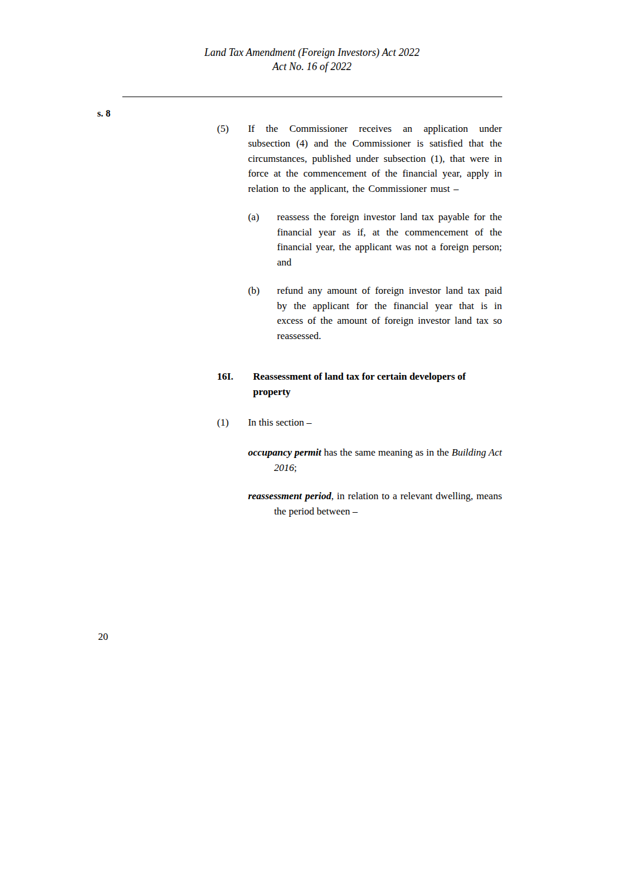Land Tax Amendment (Foreign Investors) Act 2022 Act No. 16 of 2022
s. 8
(5) If the Commissioner receives an application under subsection (4) and the Commissioner is satisfied that the circumstances, published under subsection (1), that were in force at the commencement of the financial year, apply in relation to the applicant, the Commissioner must –
(a) reassess the foreign investor land tax payable for the financial year as if, at the commencement of the financial year, the applicant was not a foreign person; and
(b) refund any amount of foreign investor land tax paid by the applicant for the financial year that is in excess of the amount of foreign investor land tax so reassessed.
16I. Reassessment of land tax for certain developers of property
(1) In this section –
occupancy permit has the same meaning as in the Building Act 2016;
reassessment period, in relation to a relevant dwelling, means the period between –
20